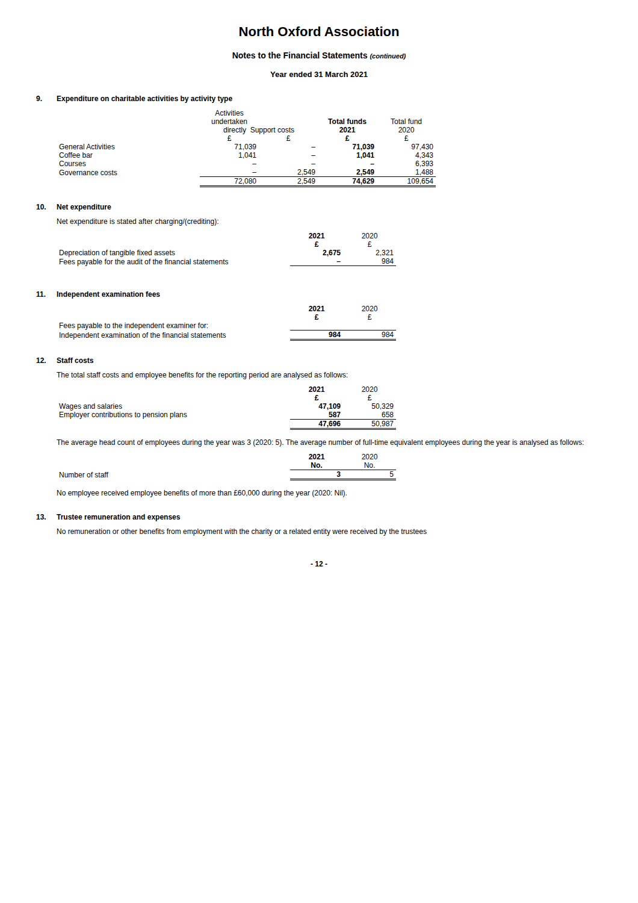North Oxford Association
Notes to the Financial Statements (continued)
Year ended 31 March 2021
9.
Expenditure on charitable activities by activity type
| | Activities undertaken | | Total funds | Total fund |
| | directly Support costs | 2021 | 2020 |
| | £ | £ | £ | £ |
| General Activities | 71,039 | – | 71,039 | 97,430 |
| Coffee bar | 1,041 | – | 1,041 | 4,343 |
| Courses | – | – | – | 6,393 |
| Governance costs | – | 2,549 | 2,549 | 1,488 |
| | 72,080 | 2,549 | 74,629 | 109,654 |
10.
Net expenditure
Net expenditure is stated after charging/(crediting):
| | 2021 | 2020 |
| | £ | £ |
| Depreciation of tangible fixed assets | 2,675 | 2,321 |
| Fees payable for the audit of the financial statements | – | 984 |
11.
Independent examination fees
| | 2021 | 2020 |
| | £ | £ |
| Fees payable to the independent examiner for: | | |
| Independent examination of the financial statements | 984 | 984 |
12.
Staff costs
The total staff costs and employee benefits for the reporting period are analysed as follows:
| | 2021 | 2020 |
| | £ | £ |
| Wages and salaries | 47,109 | 50,329 |
| Employer contributions to pension plans | 587 | 658 |
| | 47,696 | 50,987 |
The average head count of employees during the year was 3 (2020: 5). The average number of full-time equivalent employees during the year is analysed as follows:
| | 2021 | 2020 |
| | No. | No. |
| Number of staff | 3 | 5 |
No employee received employee benefits of more than £60,000 during the year (2020: Nil).
13.
Trustee remuneration and expenses
No remuneration or other benefits from employment with the charity or a related entity were received by the trustees
- 12 -